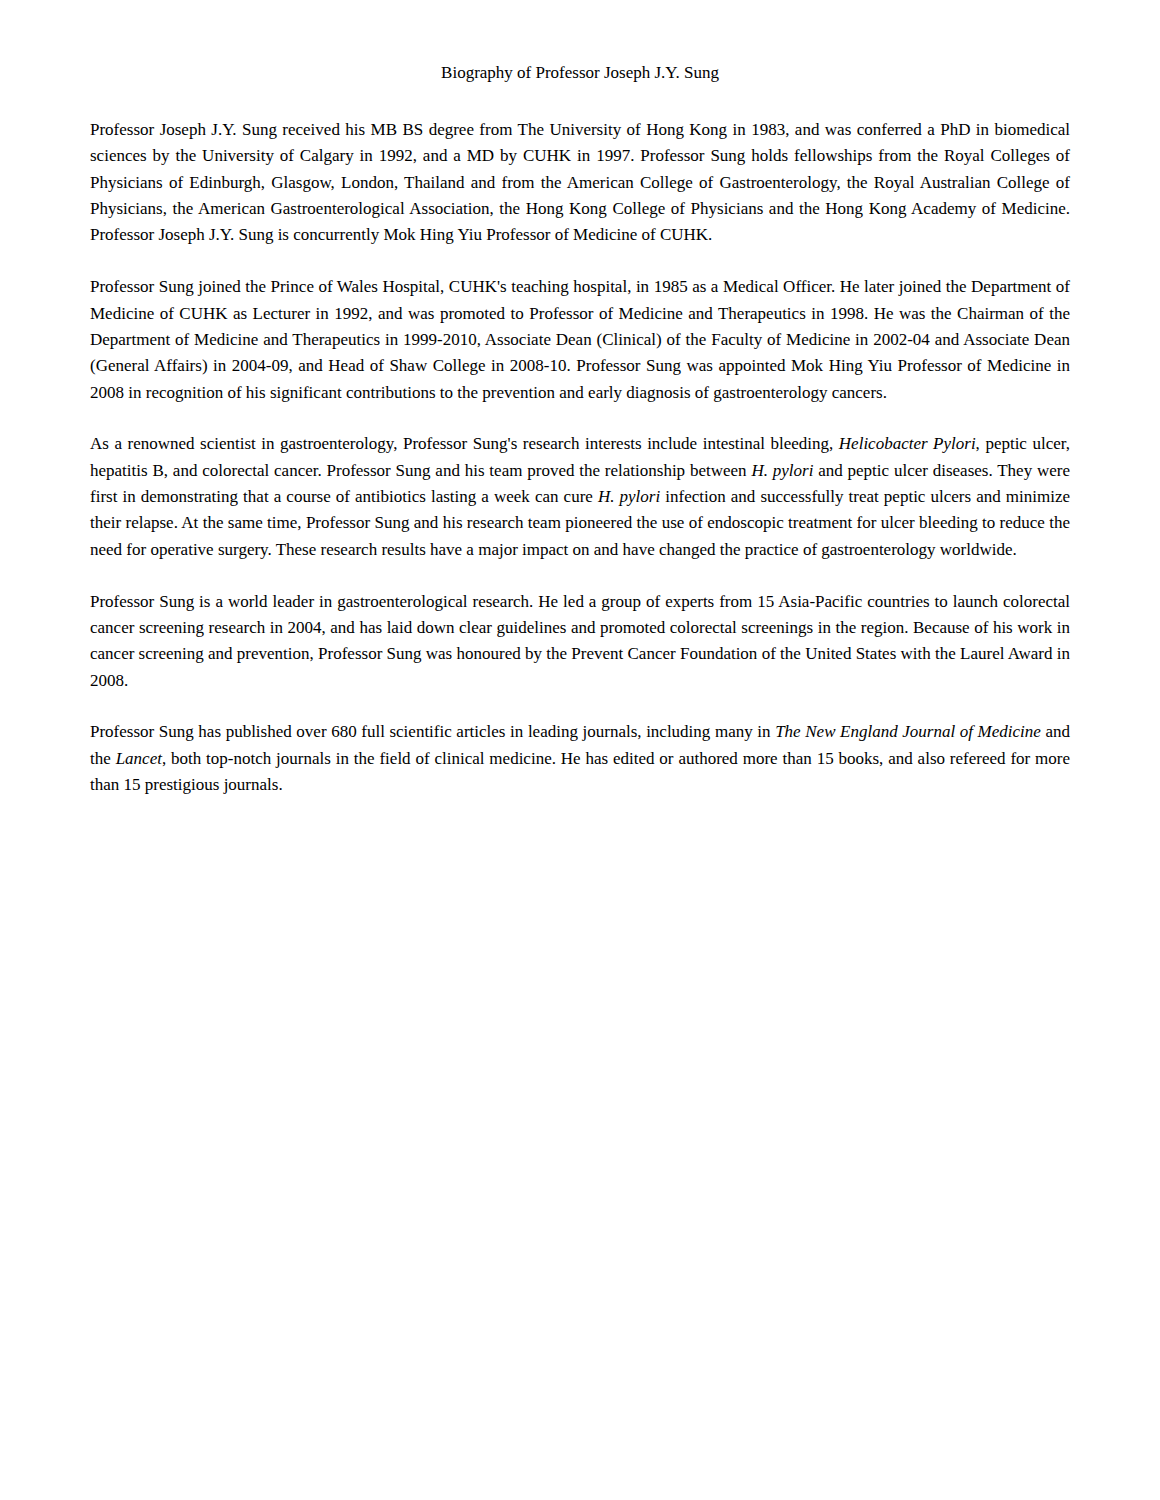Biography of Professor Joseph J.Y. Sung
Professor Joseph J.Y. Sung received his MB BS degree from The University of Hong Kong in 1983, and was conferred a PhD in biomedical sciences by the University of Calgary in 1992, and a MD by CUHK in 1997. Professor Sung holds fellowships from the Royal Colleges of Physicians of Edinburgh, Glasgow, London, Thailand and from the American College of Gastroenterology, the Royal Australian College of Physicians, the American Gastroenterological Association, the Hong Kong College of Physicians and the Hong Kong Academy of Medicine. Professor Joseph J.Y. Sung is concurrently Mok Hing Yiu Professor of Medicine of CUHK.
Professor Sung joined the Prince of Wales Hospital, CUHK's teaching hospital, in 1985 as a Medical Officer. He later joined the Department of Medicine of CUHK as Lecturer in 1992, and was promoted to Professor of Medicine and Therapeutics in 1998. He was the Chairman of the Department of Medicine and Therapeutics in 1999-2010, Associate Dean (Clinical) of the Faculty of Medicine in 2002-04 and Associate Dean (General Affairs) in 2004-09, and Head of Shaw College in 2008-10. Professor Sung was appointed Mok Hing Yiu Professor of Medicine in 2008 in recognition of his significant contributions to the prevention and early diagnosis of gastroenterology cancers.
As a renowned scientist in gastroenterology, Professor Sung's research interests include intestinal bleeding, Helicobacter Pylori, peptic ulcer, hepatitis B, and colorectal cancer. Professor Sung and his team proved the relationship between H. pylori and peptic ulcer diseases. They were first in demonstrating that a course of antibiotics lasting a week can cure H. pylori infection and successfully treat peptic ulcers and minimize their relapse. At the same time, Professor Sung and his research team pioneered the use of endoscopic treatment for ulcer bleeding to reduce the need for operative surgery. These research results have a major impact on and have changed the practice of gastroenterology worldwide.
Professor Sung is a world leader in gastroenterological research. He led a group of experts from 15 Asia-Pacific countries to launch colorectal cancer screening research in 2004, and has laid down clear guidelines and promoted colorectal screenings in the region. Because of his work in cancer screening and prevention, Professor Sung was honoured by the Prevent Cancer Foundation of the United States with the Laurel Award in 2008.
Professor Sung has published over 680 full scientific articles in leading journals, including many in The New England Journal of Medicine and the Lancet, both top-notch journals in the field of clinical medicine. He has edited or authored more than 15 books, and also refereed for more than 15 prestigious journals.